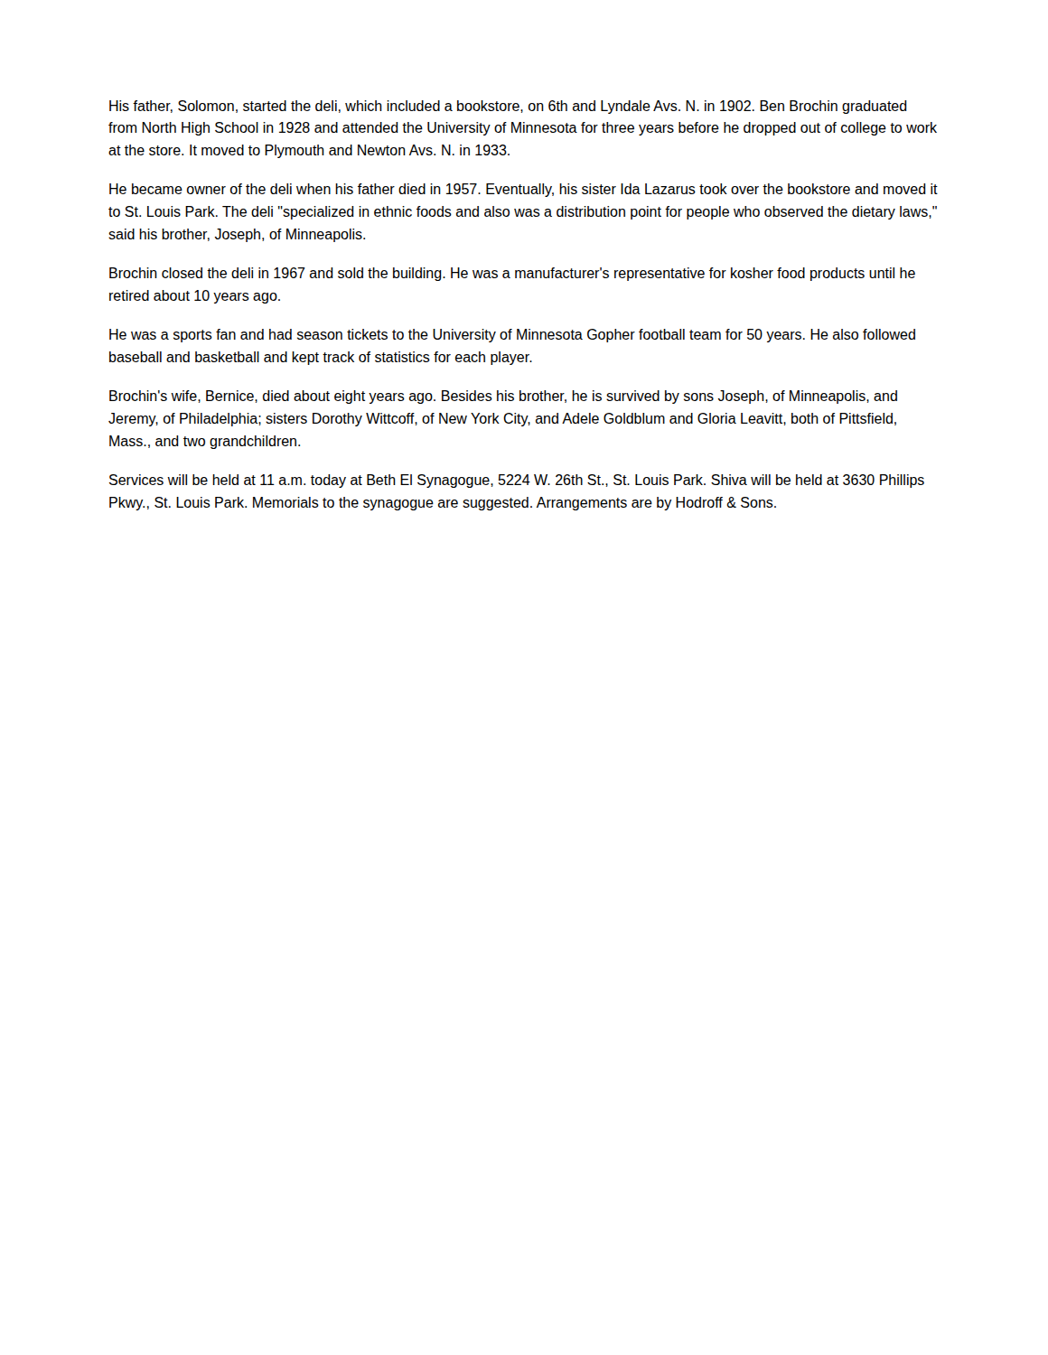His father, Solomon, started the deli, which included a bookstore, on 6th and Lyndale Avs. N. in 1902. Ben Brochin graduated from North High School in 1928 and attended the University of Minnesota for three years before he dropped out of college to work at the store. It moved to Plymouth and Newton Avs. N. in 1933.
He became owner of the deli when his father died in 1957. Eventually, his sister Ida Lazarus took over the bookstore and moved it to St. Louis Park. The deli "specialized in ethnic foods and also was a distribution point for people who observed the dietary laws," said his brother, Joseph, of Minneapolis.
Brochin closed the deli in 1967 and sold the building. He was a manufacturer's representative for kosher food products until he retired about 10 years ago.
He was a sports fan and had season tickets to the University of Minnesota Gopher football team for 50 years. He also followed baseball and basketball and kept track of statistics for each player.
Brochin's wife, Bernice, died about eight years ago. Besides his brother, he is survived by sons Joseph, of Minneapolis, and Jeremy, of Philadelphia; sisters Dorothy Wittcoff, of New York City, and Adele Goldblum and Gloria Leavitt, both of Pittsfield, Mass., and two grandchildren.
Services will be held at 11 a.m. today at Beth El Synagogue, 5224 W. 26th St., St. Louis Park. Shiva will be held at 3630 Phillips Pkwy., St. Louis Park. Memorials to the synagogue are suggested. Arrangements are by Hodroff & Sons.